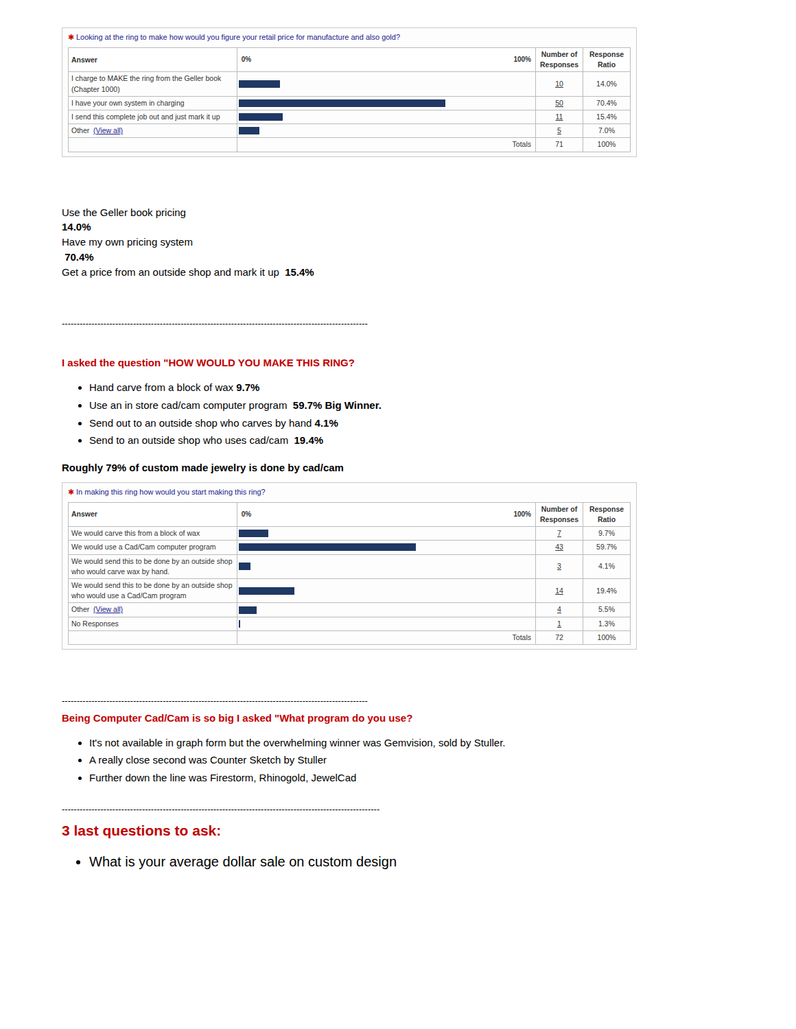✱Looking at the ring to make how would you figure your retail price for manufacture and also gold?
| Answer | 0% 100% | Number of Responses | Response Ratio |
| --- | --- | --- | --- |
| I charge to MAKE the ring from the Geller book (Chapter 1000) | | 10 | 14.0% |
| I have your own system in charging | | 50 | 70.4% |
| I send this complete job out and just mark it up | | 11 | 15.4% |
| Other (View all) | | 5 | 7.0% |
| | Totals | 71 | 100% |
Use the Geller book pricing
14.0%
Have my own pricing system
70.4%
Get a price from an outside shop and mark it up 15.4%
-------------------------------------------------------------------------------------------------------
I asked the question "HOW WOULD YOU MAKE THIS RING?
Hand carve from a block of wax 9.7%
Use an in store cad/cam computer program 59.7% Big Winner.
Send out to an outside shop who carves by hand 4.1%
Send to an outside shop who uses cad/cam 19.4%
Roughly 79% of custom made jewelry is done by cad/cam
✱In making this ring how would you start making this ring?
| Answer | 0% 100% | Number of Responses | Response Ratio |
| --- | --- | --- | --- |
| We would carve this from a block of wax | | 7 | 9.7% |
| We would use a Cad/Cam computer program | | 43 | 59.7% |
| We would send this to be done by an outside shop who would carve wax by hand. | | 3 | 4.1% |
| We would send this to be done by an outside shop who would use a Cad/Cam program | | 14 | 19.4% |
| Other (View all) | | 4 | 5.5% |
| No Responses | | 1 | 1.3% |
| | Totals | 72 | 100% |
-------------------------------------------------------------------------------------------------------
Being Computer Cad/Cam is so big I asked "What program do you use?
It's not available in graph form but the overwhelming winner was Gemvision, sold by Stuller.
A really close second was Counter Sketch by Stuller
Further down the line was Firestorm, Rhinogold, JewelCad
-----------------------------------------------------------------------------------------------------------
3 last questions to ask:
What is your average dollar sale on custom design